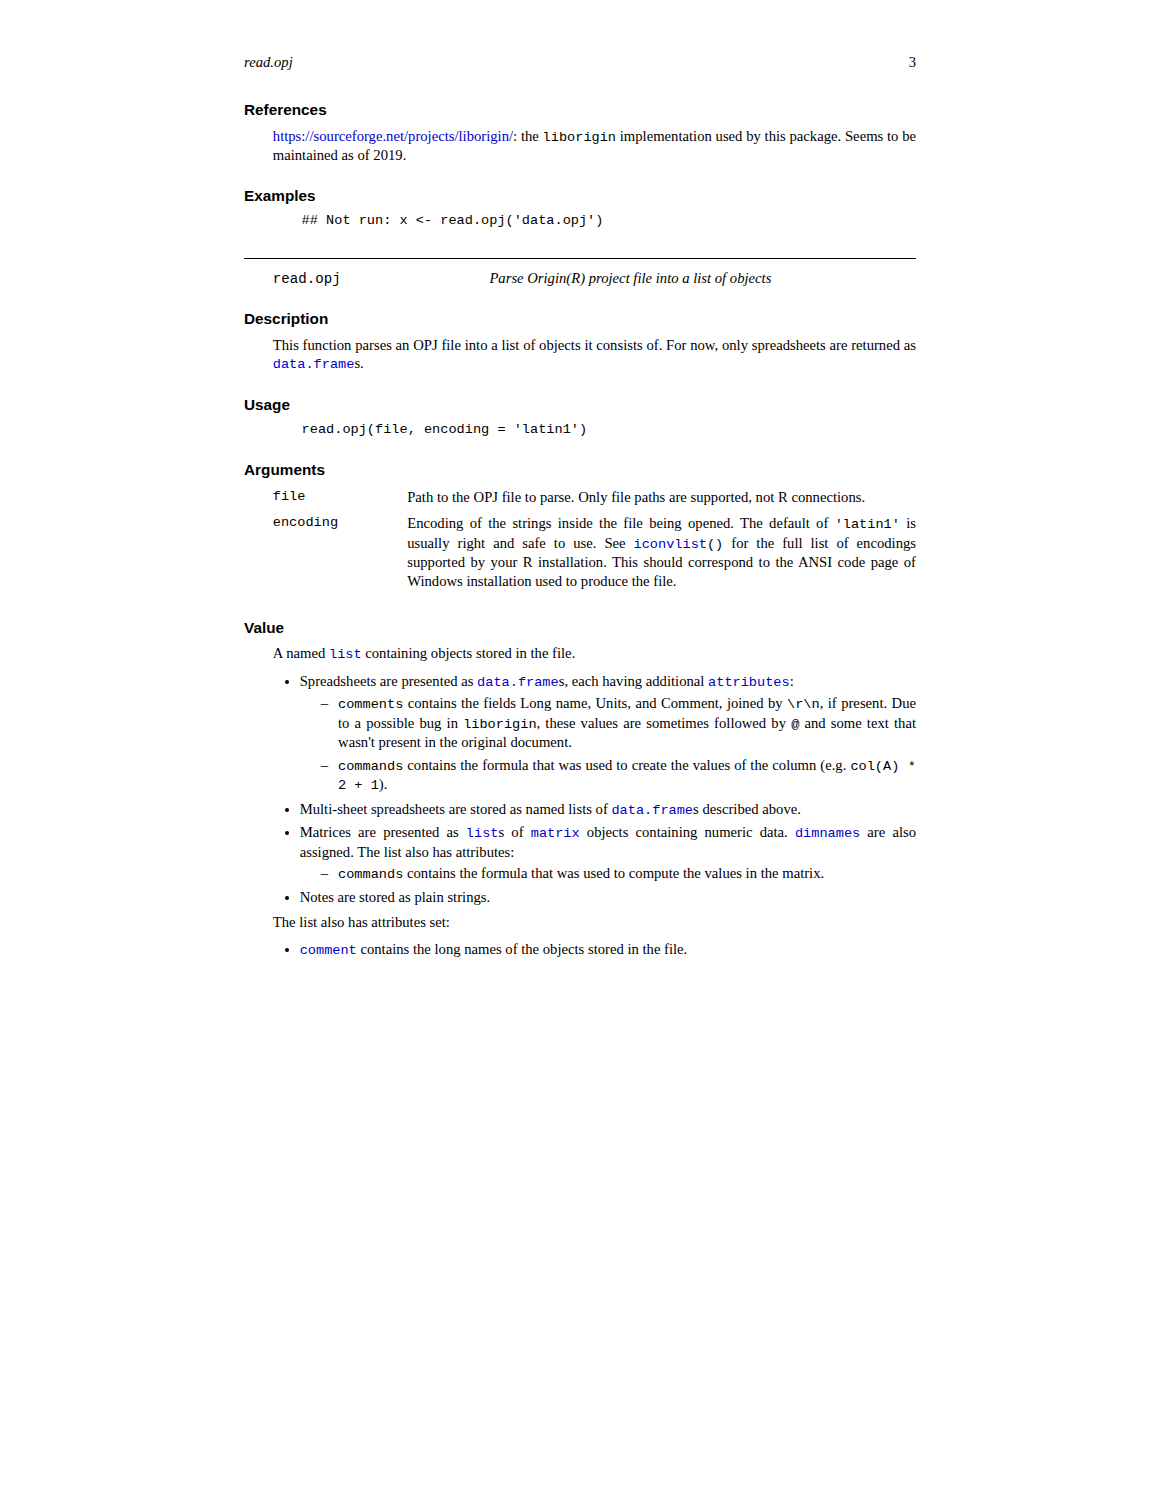read.opj 3
References
https://sourceforge.net/projects/liborigin/: the liborigin implementation used by this package. Seems to be maintained as of 2019.
Examples
## Not run: x <- read.opj('data.opj')
read.opj Parse Origin(R) project file into a list of objects
Description
This function parses an OPJ file into a list of objects it consists of. For now, only spreadsheets are returned as data.frames.
Usage
read.opj(file, encoding = 'latin1')
Arguments
| file | Path to the OPJ file to parse. Only file paths are supported, not R connections. |
| encoding | Encoding of the strings inside the file being opened. The default of 'latin1' is usually right and safe to use. See iconvlist () for the full list of encodings supported by your R installation. This should correspond to the ANSI code page of Windows installation used to produce the file. |
Value
A named list containing objects stored in the file.
Spreadsheets are presented as data.frames, each having additional attributes:
comments contains the fields Long name, Units, and Comment, joined by \r\n, if present. Due to a possible bug in liborigin, these values are sometimes followed by @ and some text that wasn't present in the original document.
commands contains the formula that was used to create the values of the column (e.g. col(A) * 2 + 1).
Multi-sheet spreadsheets are stored as named lists of data.frames described above.
Matrices are presented as lists of matrix objects containing numeric data. dimnames are also assigned. The list also has attributes:
commands contains the formula that was used to compute the values in the matrix.
Notes are stored as plain strings.
The list also has attributes set:
comment contains the long names of the objects stored in the file.